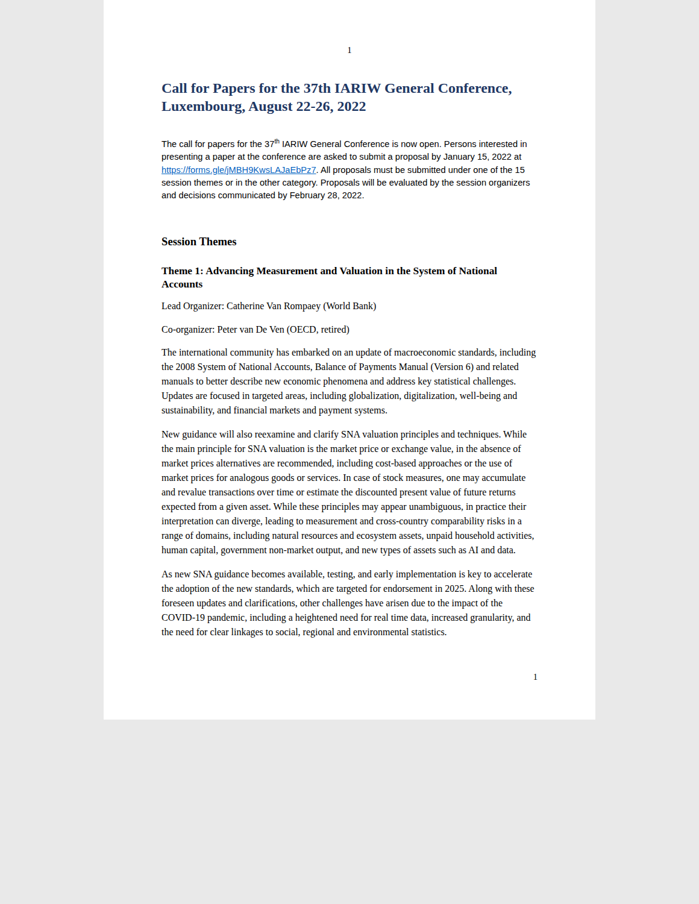1
Call for Papers for the 37th IARIW General Conference,
Luxembourg, August 22-26, 2022
The call for papers for the 37th IARIW General Conference is now open. Persons interested in presenting a paper at the conference are asked to submit a proposal by January 15, 2022 at https://forms.gle/jMBH9KwsLAJaEbPz7. All proposals must be submitted under one of the 15 session themes or in the other category. Proposals will be evaluated by the session organizers and decisions communicated by February 28, 2022.
Session Themes
Theme 1: Advancing Measurement and Valuation in the System of National Accounts
Lead Organizer: Catherine Van Rompaey (World Bank)
Co-organizer: Peter van De Ven (OECD, retired)
The international community has embarked on an update of macroeconomic standards, including the 2008 System of National Accounts, Balance of Payments Manual (Version 6) and related manuals to better describe new economic phenomena and address key statistical challenges. Updates are focused in targeted areas, including globalization, digitalization, well-being and sustainability, and financial markets and payment systems.
New guidance will also reexamine and clarify SNA valuation principles and techniques. While the main principle for SNA valuation is the market price or exchange value, in the absence of market prices alternatives are recommended, including cost-based approaches or the use of market prices for analogous goods or services. In case of stock measures, one may accumulate and revalue transactions over time or estimate the discounted present value of future returns expected from a given asset. While these principles may appear unambiguous, in practice their interpretation can diverge, leading to measurement and cross-country comparability risks in a range of domains, including natural resources and ecosystem assets, unpaid household activities, human capital, government non-market output, and new types of assets such as AI and data.
As new SNA guidance becomes available, testing, and early implementation is key to accelerate the adoption of the new standards, which are targeted for endorsement in 2025. Along with these foreseen updates and clarifications, other challenges have arisen due to the impact of the COVID-19 pandemic, including a heightened need for real time data, increased granularity, and the need for clear linkages to social, regional and environmental statistics.
1